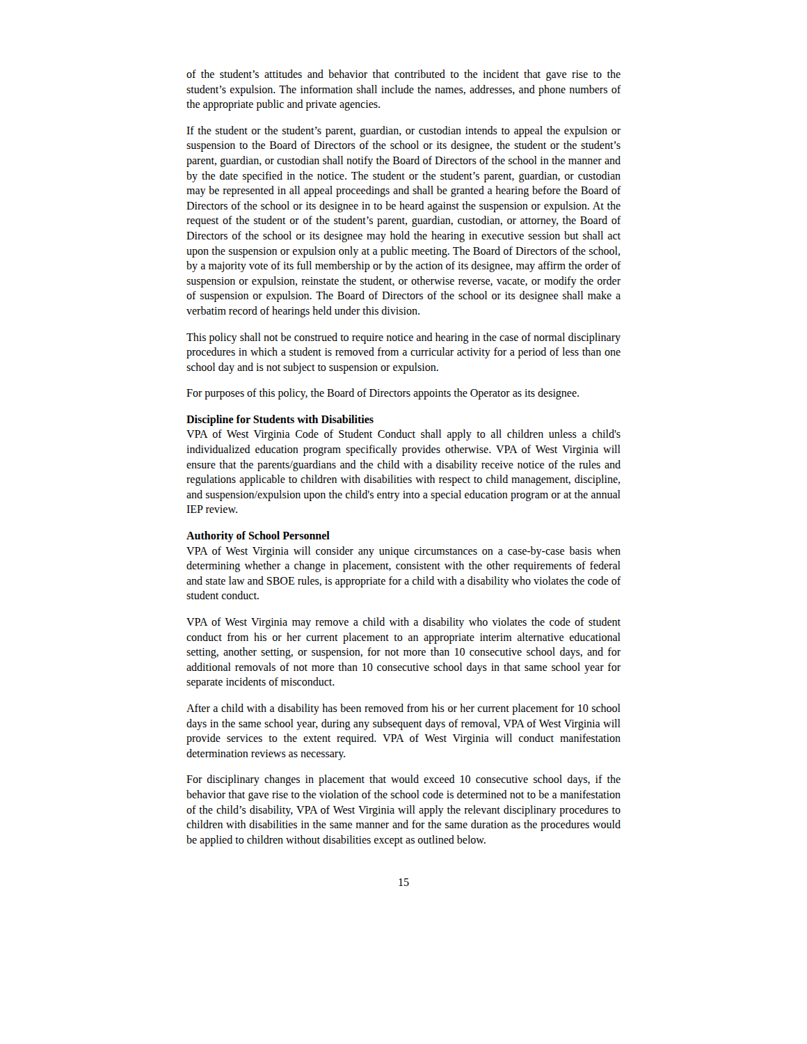of the student’s attitudes and behavior that contributed to the incident that gave rise to the student’s expulsion. The information shall include the names, addresses, and phone numbers of the appropriate public and private agencies.
If the student or the student’s parent, guardian, or custodian intends to appeal the expulsion or suspension to the Board of Directors of the school or its designee, the student or the student’s parent, guardian, or custodian shall notify the Board of Directors of the school in the manner and by the date specified in the notice. The student or the student’s parent, guardian, or custodian may be represented in all appeal proceedings and shall be granted a hearing before the Board of Directors of the school or its designee in to be heard against the suspension or expulsion. At the request of the student or of the student’s parent, guardian, custodian, or attorney, the Board of Directors of the school or its designee may hold the hearing in executive session but shall act upon the suspension or expulsion only at a public meeting. The Board of Directors of the school, by a majority vote of its full membership or by the action of its designee, may affirm the order of suspension or expulsion, reinstate the student, or otherwise reverse, vacate, or modify the order of suspension or expulsion. The Board of Directors of the school or its designee shall make a verbatim record of hearings held under this division.
This policy shall not be construed to require notice and hearing in the case of normal disciplinary procedures in which a student is removed from a curricular activity for a period of less than one school day and is not subject to suspension or expulsion.
For purposes of this policy, the Board of Directors appoints the Operator as its designee.
Discipline for Students with Disabilities
VPA of West Virginia Code of Student Conduct shall apply to all children unless a child's individualized education program specifically provides otherwise. VPA of West Virginia will ensure that the parents/guardians and the child with a disability receive notice of the rules and regulations applicable to children with disabilities with respect to child management, discipline, and suspension/expulsion upon the child's entry into a special education program or at the annual IEP review.
Authority of School Personnel
VPA of West Virginia will consider any unique circumstances on a case-by-case basis when determining whether a change in placement, consistent with the other requirements of federal and state law and SBOE rules, is appropriate for a child with a disability who violates the code of student conduct.
VPA of West Virginia may remove a child with a disability who violates the code of student conduct from his or her current placement to an appropriate interim alternative educational setting, another setting, or suspension, for not more than 10 consecutive school days, and for additional removals of not more than 10 consecutive school days in that same school year for separate incidents of misconduct.
After a child with a disability has been removed from his or her current placement for 10 school days in the same school year, during any subsequent days of removal, VPA of West Virginia will provide services to the extent required. VPA of West Virginia will conduct manifestation determination reviews as necessary.
For disciplinary changes in placement that would exceed 10 consecutive school days, if the behavior that gave rise to the violation of the school code is determined not to be a manifestation of the child’s disability, VPA of West Virginia will apply the relevant disciplinary procedures to children with disabilities in the same manner and for the same duration as the procedures would be applied to children without disabilities except as outlined below.
15